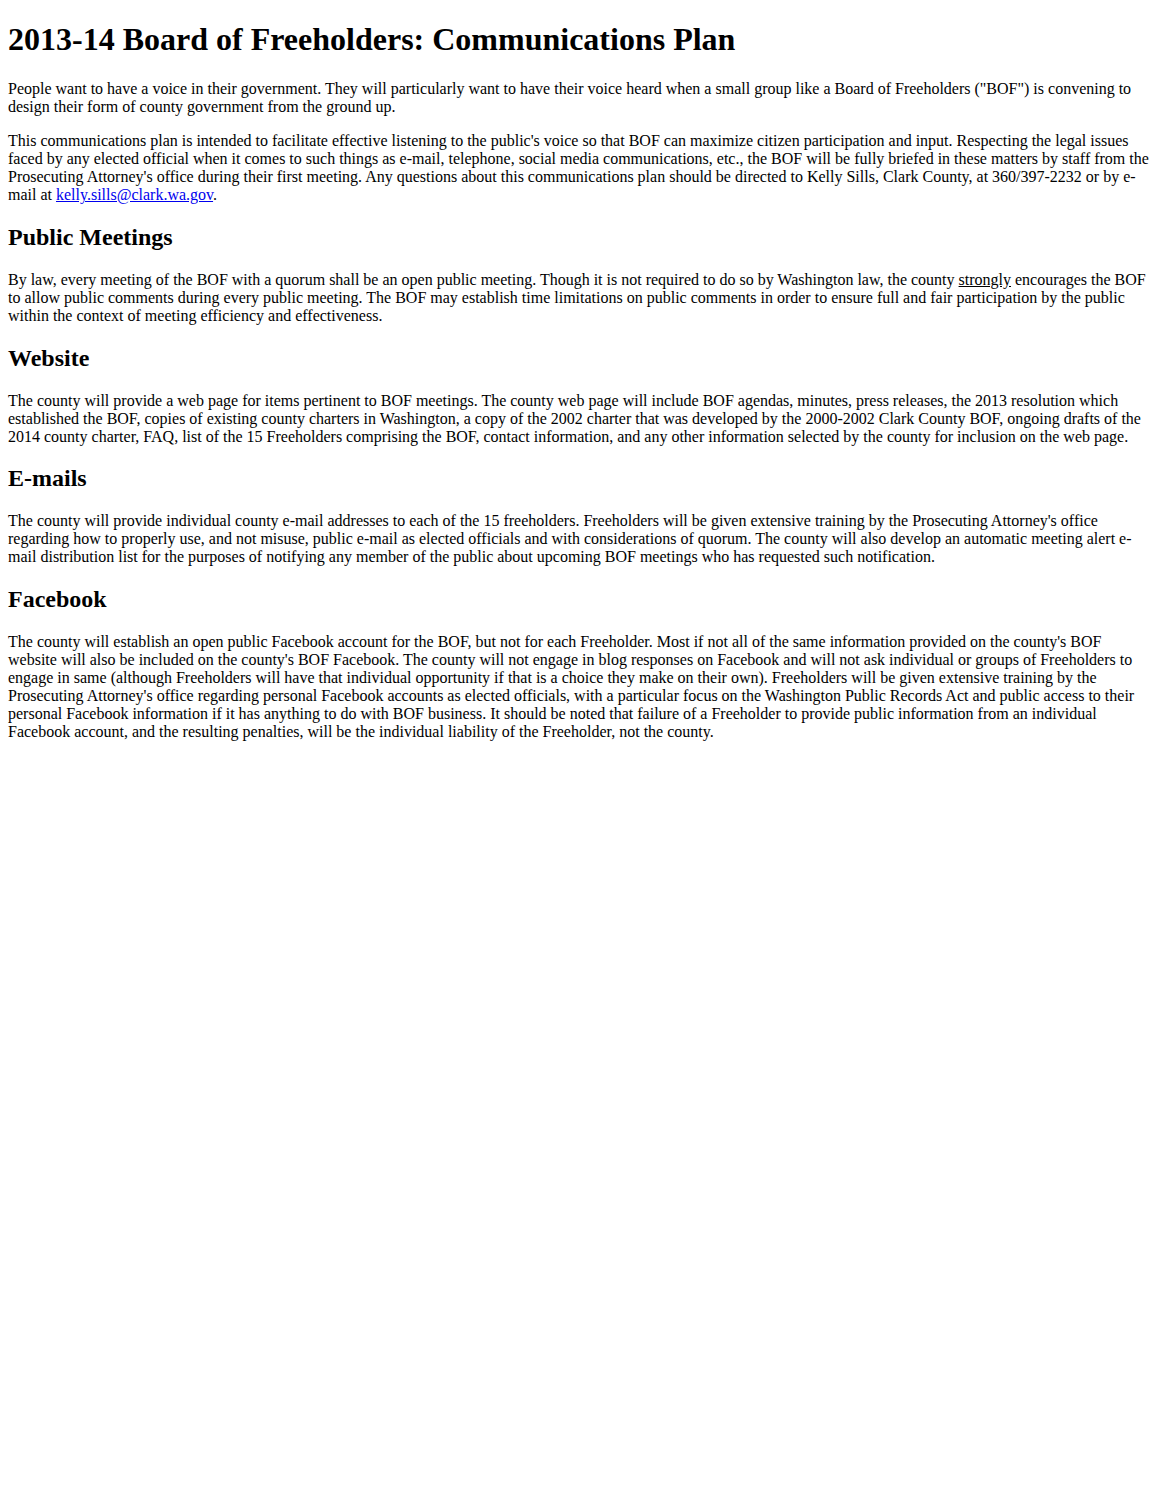2013-14 Board of Freeholders: Communications Plan
People want to have a voice in their government. They will particularly want to have their voice heard when a small group like a Board of Freeholders ("BOF") is convening to design their form of county government from the ground up.
This communications plan is intended to facilitate effective listening to the public's voice so that BOF can maximize citizen participation and input. Respecting the legal issues faced by any elected official when it comes to such things as e-mail, telephone, social media communications, etc., the BOF will be fully briefed in these matters by staff from the Prosecuting Attorney's office during their first meeting. Any questions about this communications plan should be directed to Kelly Sills, Clark County, at 360/397-2232 or by e-mail at kelly.sills@clark.wa.gov.
Public Meetings
By law, every meeting of the BOF with a quorum shall be an open public meeting. Though it is not required to do so by Washington law, the county strongly encourages the BOF to allow public comments during every public meeting. The BOF may establish time limitations on public comments in order to ensure full and fair participation by the public within the context of meeting efficiency and effectiveness.
Website
The county will provide a web page for items pertinent to BOF meetings. The county web page will include BOF agendas, minutes, press releases, the 2013 resolution which established the BOF, copies of existing county charters in Washington, a copy of the 2002 charter that was developed by the 2000-2002 Clark County BOF, ongoing drafts of the 2014 county charter, FAQ, list of the 15 Freeholders comprising the BOF, contact information, and any other information selected by the county for inclusion on the web page.
E-mails
The county will provide individual county e-mail addresses to each of the 15 freeholders. Freeholders will be given extensive training by the Prosecuting Attorney's office regarding how to properly use, and not misuse, public e-mail as elected officials and with considerations of quorum. The county will also develop an automatic meeting alert e-mail distribution list for the purposes of notifying any member of the public about upcoming BOF meetings who has requested such notification.
Facebook
The county will establish an open public Facebook account for the BOF, but not for each Freeholder. Most if not all of the same information provided on the county's BOF website will also be included on the county's BOF Facebook. The county will not engage in blog responses on Facebook and will not ask individual or groups of Freeholders to engage in same (although Freeholders will have that individual opportunity if that is a choice they make on their own). Freeholders will be given extensive training by the Prosecuting Attorney's office regarding personal Facebook accounts as elected officials, with a particular focus on the Washington Public Records Act and public access to their personal Facebook information if it has anything to do with BOF business. It should be noted that failure of a Freeholder to provide public information from an individual Facebook account, and the resulting penalties, will be the individual liability of the Freeholder, not the county.